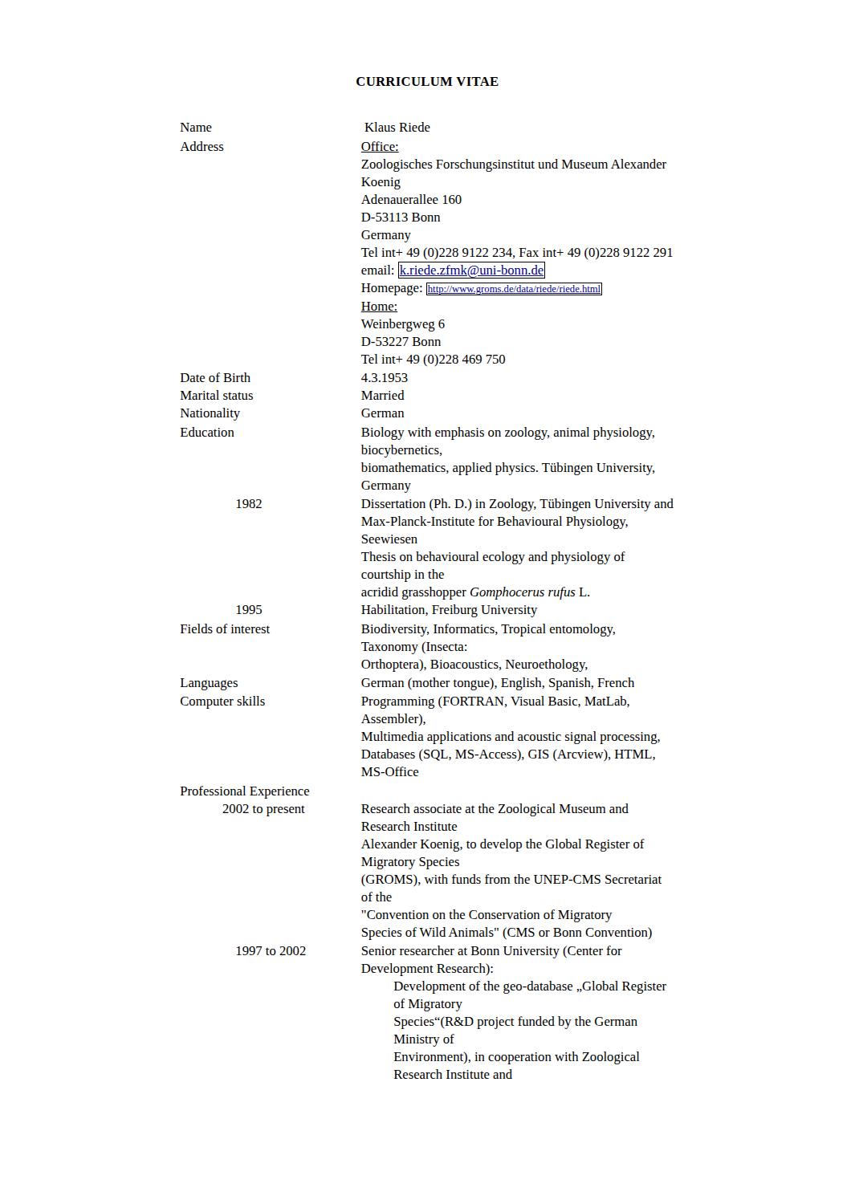CURRICULUM VITAE
| Name | Klaus Riede |
| Address | Office: Zoologisches Forschungsinstitut und Museum Alexander Koenig Adenauerallee 160 D-53113 Bonn Germany Tel int+ 49 (0)228 9122 234, Fax int+ 49 (0)228 9122 291 email: k.riede.zfmk@uni-bonn.de Homepage: http://www.groms.de/data/riede/riede.html |
| | Home: Weinbergweg 6 D-53227 Bonn Tel int+ 49 (0)228 469 750 |
| Date of Birth | 4.3.1953 |
| Marital status | Married |
| Nationality | German |
| Education | Biology with emphasis on zoology, animal physiology, biocybernetics, biomathematics, applied physics. Tübingen University, Germany |
| 1982 | Dissertation (Ph. D.) in Zoology, Tübingen University and Max-Planck-Institute for Behavioural Physiology, Seewiesen Thesis on behavioural ecology and physiology of courtship in the acridid grasshopper Gomphocerus rufus L. |
| 1995 | Habilitation, Freiburg University |
| Fields of interest | Biodiversity, Informatics, Tropical entomology, Taxonomy (Insecta: Orthoptera), Bioacoustics, Neuroethology, |
| Languages | German (mother tongue), English, Spanish, French |
| Computer skills | Programming (FORTRAN, Visual Basic, MatLab, Assembler), Multimedia applications and acoustic signal processing, Databases (SQL, MS-Access), GIS (Arcview), HTML, MS-Office |
| Professional Experience | |
| 2002 to present | Research associate at the Zoological Museum and Research Institute Alexander Koenig, to develop the Global Register of Migratory Species (GROMS), with funds from the UNEP-CMS Secretariat of the "Convention on the Conservation of Migratory Species of Wild Animals" (CMS or Bonn Convention) |
| 1997 to 2002 | Senior researcher at Bonn University (Center for Development Research): Development of the geo-database „Global Register of Migratory Species“(R&D project funded by the German Ministry of Environment), in cooperation with Zoological Research Institute and |